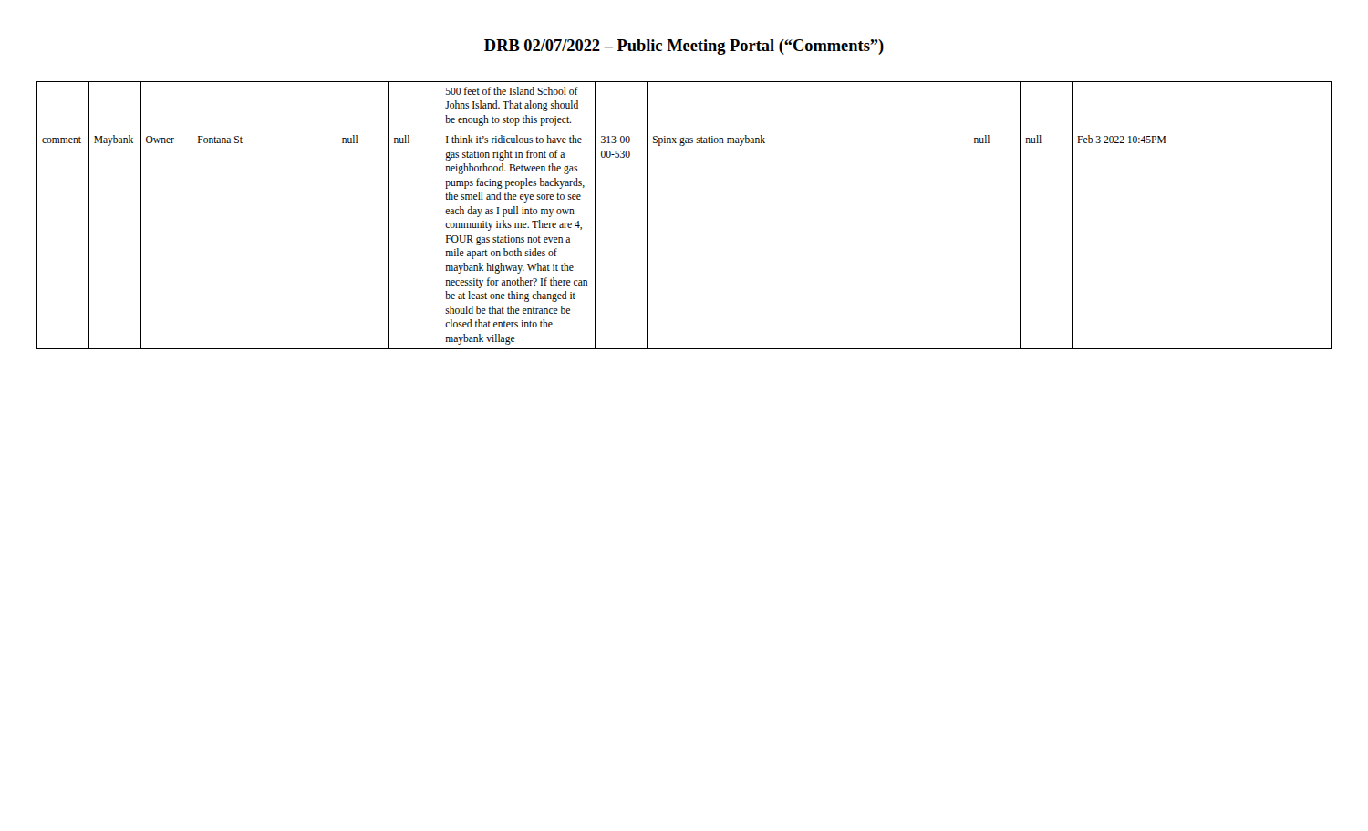DRB 02/07/2022 – Public Meeting Portal (“Comments”)
| | | | | | | 500 feet of the Island School of Johns Island. That along should be enough to stop this project. | | | | | |
| comment | Maybank | Owner | Fontana St | null | null | I think it’s ridiculous to have the gas station right in front of a neighborhood. Between the gas pumps facing peoples backyards, the smell and the eye sore to see each day as I pull into my own community irks me. There are 4, FOUR gas stations not even a mile apart on both sides of maybank highway. What it the necessity for another? If there can be at least one thing changed it should be that the entrance be closed that enters into the maybank village | 313-00-00-530 | Spinx gas station maybank | null | null | Feb 3 2022 10:45PM |